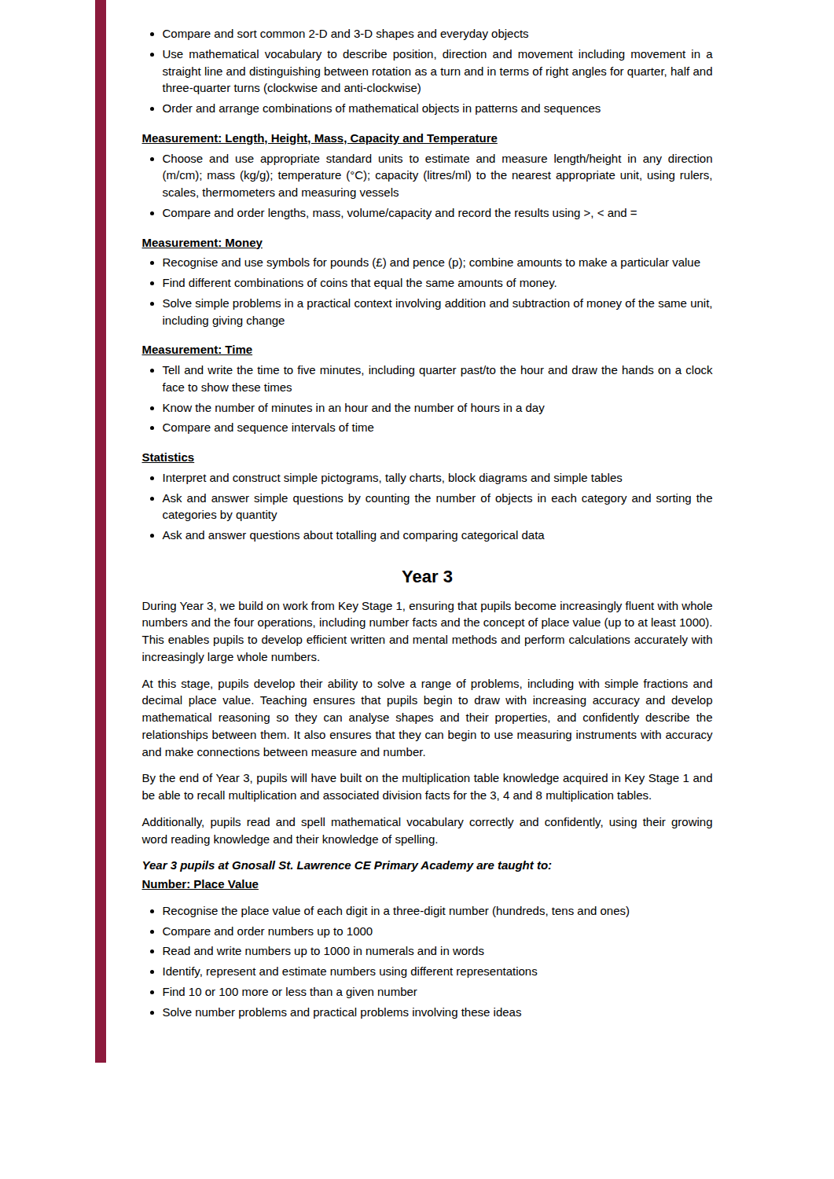Compare and sort common 2-D and 3-D shapes and everyday objects
Use mathematical vocabulary to describe position, direction and movement including movement in a straight line and distinguishing between rotation as a turn and in terms of right angles for quarter, half and three-quarter turns (clockwise and anti-clockwise)
Order and arrange combinations of mathematical objects in patterns and sequences
Measurement: Length, Height, Mass, Capacity and Temperature
Choose and use appropriate standard units to estimate and measure length/height in any direction (m/cm); mass (kg/g); temperature (°C); capacity (litres/ml) to the nearest appropriate unit, using rulers, scales, thermometers and measuring vessels
Compare and order lengths, mass, volume/capacity and record the results using >, < and =
Measurement: Money
Recognise and use symbols for pounds (£) and pence (p); combine amounts to make a particular value
Find different combinations of coins that equal the same amounts of money.
Solve simple problems in a practical context involving addition and subtraction of money of the same unit, including giving change
Measurement: Time
Tell and write the time to five minutes, including quarter past/to the hour and draw the hands on a clock face to show these times
Know the number of minutes in an hour and the number of hours in a day
Compare and sequence intervals of time
Statistics
Interpret and construct simple pictograms, tally charts, block diagrams and simple tables
Ask and answer simple questions by counting the number of objects in each category and sorting the categories by quantity
Ask and answer questions about totalling and comparing categorical data
Year 3
During Year 3, we build on work from Key Stage 1, ensuring that pupils become increasingly fluent with whole numbers and the four operations, including number facts and the concept of place value (up to at least 1000). This enables pupils to develop efficient written and mental methods and perform calculations accurately with increasingly large whole numbers.
At this stage, pupils develop their ability to solve a range of problems, including with simple fractions and decimal place value. Teaching ensures that pupils begin to draw with increasing accuracy and develop mathematical reasoning so they can analyse shapes and their properties, and confidently describe the relationships between them. It also ensures that they can begin to use measuring instruments with accuracy and make connections between measure and number.
By the end of Year 3, pupils will have built on the multiplication table knowledge acquired in Key Stage 1 and be able to recall multiplication and associated division facts for the 3, 4 and 8 multiplication tables.
Additionally, pupils read and spell mathematical vocabulary correctly and confidently, using their growing word reading knowledge and their knowledge of spelling.
Year 3 pupils at Gnosall St. Lawrence CE Primary Academy are taught to:
Number: Place Value
Recognise the place value of each digit in a three-digit number (hundreds, tens and ones)
Compare and order numbers up to 1000
Read and write numbers up to 1000 in numerals and in words
Identify, represent and estimate numbers using different representations
Find 10 or 100 more or less than a given number
Solve number problems and practical problems involving these ideas